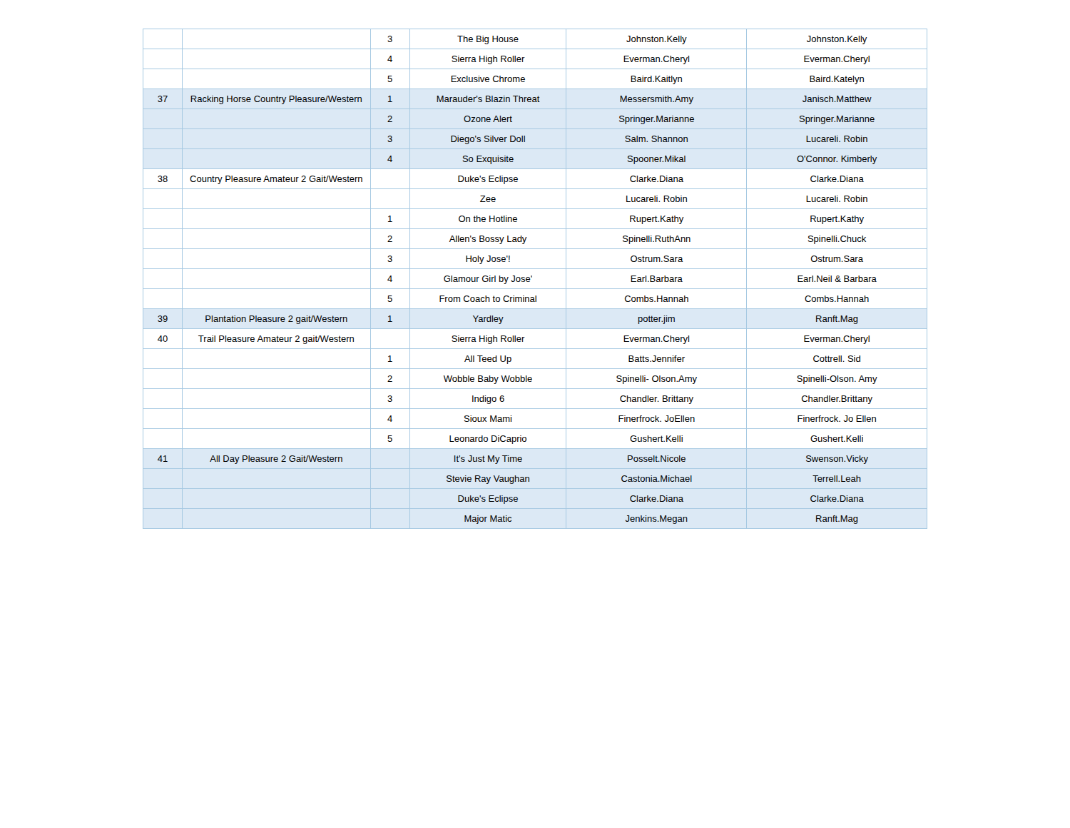| | | 3 | The Big House | Johnston.Kelly | Johnston.Kelly |
| | | 4 | Sierra High Roller | Everman.Cheryl | Everman.Cheryl |
| | | 5 | Exclusive Chrome | Baird.Kaitlyn | Baird.Katelyn |
| 37 | Racking Horse Country Pleasure/Western | 1 | Marauder's Blazin Threat | Messersmith.Amy | Janisch.Matthew |
| | | 2 | Ozone Alert | Springer.Marianne | Springer.Marianne |
| | | 3 | Diego's Silver Doll | Salm. Shannon | Lucareli. Robin |
| | | 4 | So Exquisite | Spooner.Mikal | O'Connor. Kimberly |
| 38 | Country Pleasure Amateur 2 Gait/Western | | Duke's Eclipse | Clarke.Diana | Clarke.Diana |
| | | | Zee | Lucareli. Robin | Lucareli. Robin |
| | | 1 | On the Hotline | Rupert.Kathy | Rupert.Kathy |
| | | 2 | Allen's Bossy Lady | Spinelli.RuthAnn | Spinelli.Chuck |
| | | 3 | Holy Jose'! | Ostrum.Sara | Ostrum.Sara |
| | | 4 | Glamour Girl by Jose' | Earl.Barbara | Earl.Neil & Barbara |
| | | 5 | From Coach to Criminal | Combs.Hannah | Combs.Hannah |
| 39 | Plantation Pleasure 2 gait/Western | 1 | Yardley | potter.jim | Ranft.Mag |
| 40 | Trail Pleasure Amateur 2 gait/Western | | Sierra High Roller | Everman.Cheryl | Everman.Cheryl |
| | | 1 | All Teed Up | Batts.Jennifer | Cottrell. Sid |
| | | 2 | Wobble Baby Wobble | Spinelli- Olson.Amy | Spinelli-Olson. Amy |
| | | 3 | Indigo 6 | Chandler. Brittany | Chandler.Brittany |
| | | 4 | Sioux Mami | Finerfrock. JoEllen | Finerfrock. Jo Ellen |
| | | 5 | Leonardo DiCaprio | Gushert.Kelli | Gushert.Kelli |
| 41 | All Day Pleasure 2 Gait/Western | | It's Just My Time | Posselt.Nicole | Swenson.Vicky |
| | | | Stevie Ray Vaughan | Castonia.Michael | Terrell.Leah |
| | | | Duke's Eclipse | Clarke.Diana | Clarke.Diana |
| | | | Major Matic | Jenkins.Megan | Ranft.Mag |